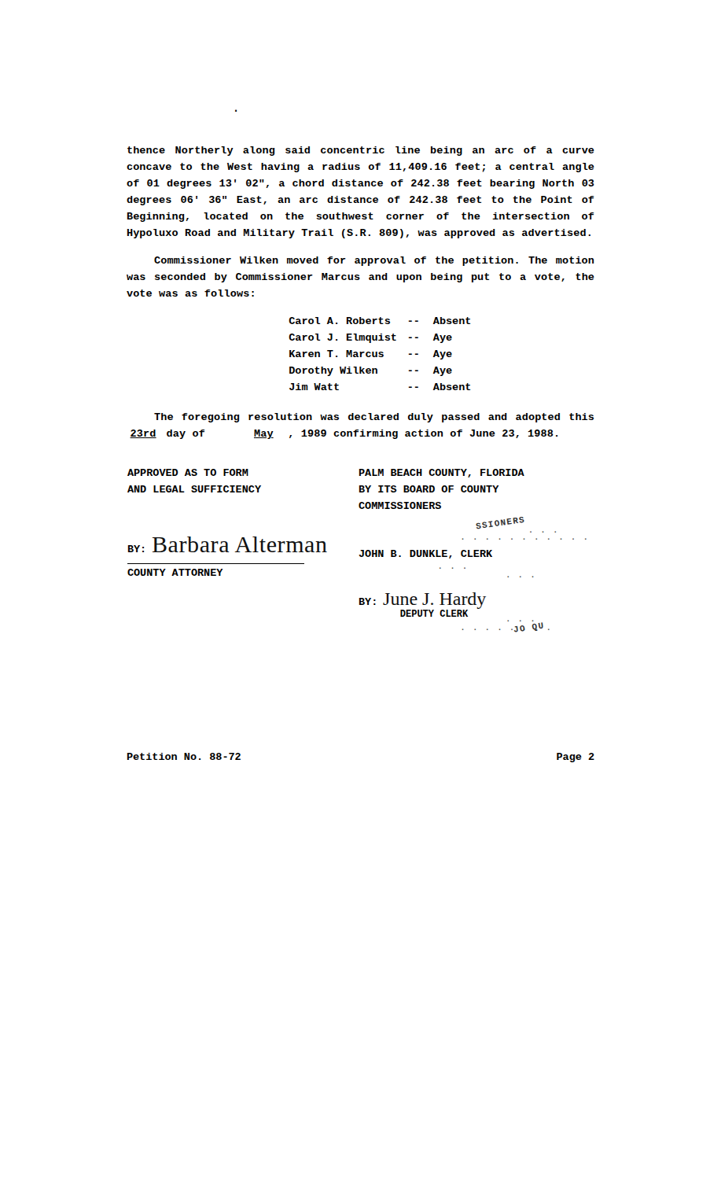.
thence Northerly along said concentric line being an arc of a curve concave to the West having a radius of 11,409.16 feet; a central angle of 01 degrees 13' 02", a chord distance of 242.38 feet bearing North 03 degrees 06' 36" East, an arc distance of 242.38 feet to the Point of Beginning, located on the southwest corner of the intersection of Hypoluxo Road and Military Trail (S.R. 809), was approved as advertised.
Commissioner Wilken moved for approval of the petition. The motion was seconded by Commissioner Marcus and upon being put to a vote, the vote was as follows:
| Carol A. Roberts | -- | Absent |
| Carol J. Elmquist | -- | Aye |
| Karen T. Marcus | -- | Aye |
| Dorothy Wilken | -- | Aye |
| Jim Watt | -- | Absent |
The foregoing resolution was declared duly passed and adopted this 23rd day of May, 1989 confirming action of June 23, 1988.
| APPROVED AS TO FORM AND LEGAL SUFFICIENCY BY: Barbara Alterman COUNTY ATTORNEY | PALM BEACH COUNTY, FLORIDA BY ITS BOARD OF COUNTY COMMISSIONERS SSIONERS . . . . . . . . . . . . . . JOHN B. DUNKLE, CLERK . . . . . . BY: June J. Hardy DEPUTY CLERK . . . . . . . . . . . JO QU |
Petition No. 88-72 Page 2